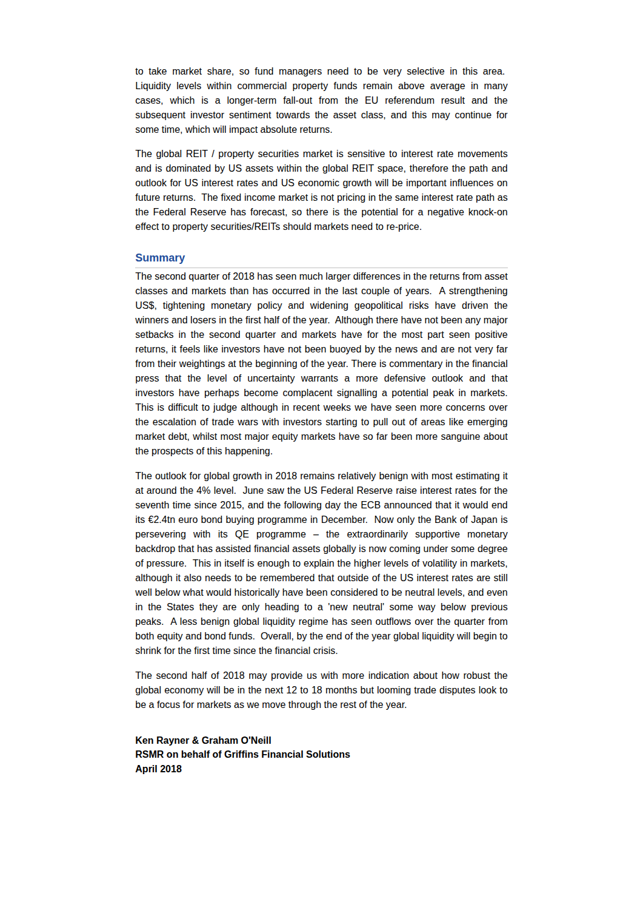to take market share, so fund managers need to be very selective in this area. Liquidity levels within commercial property funds remain above average in many cases, which is a longer-term fall-out from the EU referendum result and the subsequent investor sentiment towards the asset class, and this may continue for some time, which will impact absolute returns.
The global REIT / property securities market is sensitive to interest rate movements and is dominated by US assets within the global REIT space, therefore the path and outlook for US interest rates and US economic growth will be important influences on future returns. The fixed income market is not pricing in the same interest rate path as the Federal Reserve has forecast, so there is the potential for a negative knock-on effect to property securities/REITs should markets need to re-price.
Summary
The second quarter of 2018 has seen much larger differences in the returns from asset classes and markets than has occurred in the last couple of years. A strengthening US$, tightening monetary policy and widening geopolitical risks have driven the winners and losers in the first half of the year. Although there have not been any major setbacks in the second quarter and markets have for the most part seen positive returns, it feels like investors have not been buoyed by the news and are not very far from their weightings at the beginning of the year. There is commentary in the financial press that the level of uncertainty warrants a more defensive outlook and that investors have perhaps become complacent signalling a potential peak in markets. This is difficult to judge although in recent weeks we have seen more concerns over the escalation of trade wars with investors starting to pull out of areas like emerging market debt, whilst most major equity markets have so far been more sanguine about the prospects of this happening.
The outlook for global growth in 2018 remains relatively benign with most estimating it at around the 4% level. June saw the US Federal Reserve raise interest rates for the seventh time since 2015, and the following day the ECB announced that it would end its €2.4tn euro bond buying programme in December. Now only the Bank of Japan is persevering with its QE programme – the extraordinarily supportive monetary backdrop that has assisted financial assets globally is now coming under some degree of pressure. This in itself is enough to explain the higher levels of volatility in markets, although it also needs to be remembered that outside of the US interest rates are still well below what would historically have been considered to be neutral levels, and even in the States they are only heading to a 'new neutral' some way below previous peaks. A less benign global liquidity regime has seen outflows over the quarter from both equity and bond funds. Overall, by the end of the year global liquidity will begin to shrink for the first time since the financial crisis.
The second half of 2018 may provide us with more indication about how robust the global economy will be in the next 12 to 18 months but looming trade disputes look to be a focus for markets as we move through the rest of the year.
Ken Rayner & Graham O'Neill
RSMR on behalf of Griffins Financial Solutions
April 2018